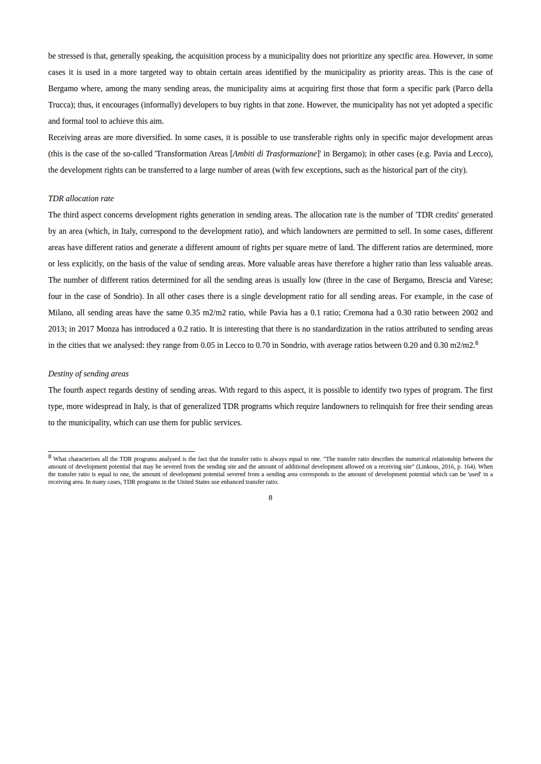be stressed is that, generally speaking, the acquisition process by a municipality does not prioritize any specific area. However, in some cases it is used in a more targeted way to obtain certain areas identified by the municipality as priority areas. This is the case of Bergamo where, among the many sending areas, the municipality aims at acquiring first those that form a specific park (Parco della Trucca); thus, it encourages (informally) developers to buy rights in that zone. However, the municipality has not yet adopted a specific and formal tool to achieve this aim.
Receiving areas are more diversified. In some cases, it is possible to use transferable rights only in specific major development areas (this is the case of the so-called 'Transformation Areas [Ambiti di Trasformazione]' in Bergamo); in other cases (e.g. Pavia and Lecco), the development rights can be transferred to a large number of areas (with few exceptions, such as the historical part of the city).
TDR allocation rate
The third aspect concerns development rights generation in sending areas. The allocation rate is the number of 'TDR credits' generated by an area (which, in Italy, correspond to the development ratio), and which landowners are permitted to sell. In some cases, different areas have different ratios and generate a different amount of rights per square metre of land. The different ratios are determined, more or less explicitly, on the basis of the value of sending areas. More valuable areas have therefore a higher ratio than less valuable areas. The number of different ratios determined for all the sending areas is usually low (three in the case of Bergamo, Brescia and Varese; four in the case of Sondrio). In all other cases there is a single development ratio for all sending areas. For example, in the case of Milano, all sending areas have the same 0.35 m2/m2 ratio, while Pavia has a 0.1 ratio; Cremona had a 0.30 ratio between 2002 and 2013; in 2017 Monza has introduced a 0.2 ratio. It is interesting that there is no standardization in the ratios attributed to sending areas in the cities that we analysed: they range from 0.05 in Lecco to 0.70 in Sondrio, with average ratios between 0.20 and 0.30 m2/m2.8
Destiny of sending areas
The fourth aspect regards destiny of sending areas. With regard to this aspect, it is possible to identify two types of program. The first type, more widespread in Italy, is that of generalized TDR programs which require landowners to relinquish for free their sending areas to the municipality, which can use them for public services.
8 What characterises all the TDR programs analysed is the fact that the transfer ratio is always equal to one. "The transfer ratio describes the numerical relationship between the amount of development potential that may be severed from the sending site and the amount of additional development allowed on a receiving site" (Linkous, 2016, p. 164). When the transfer ratio is equal to one, the amount of development potential severed from a sending area corresponds to the amount of development potential which can be 'used' in a receiving area. In many cases, TDR programs in the United States use enhanced transfer ratio.
8